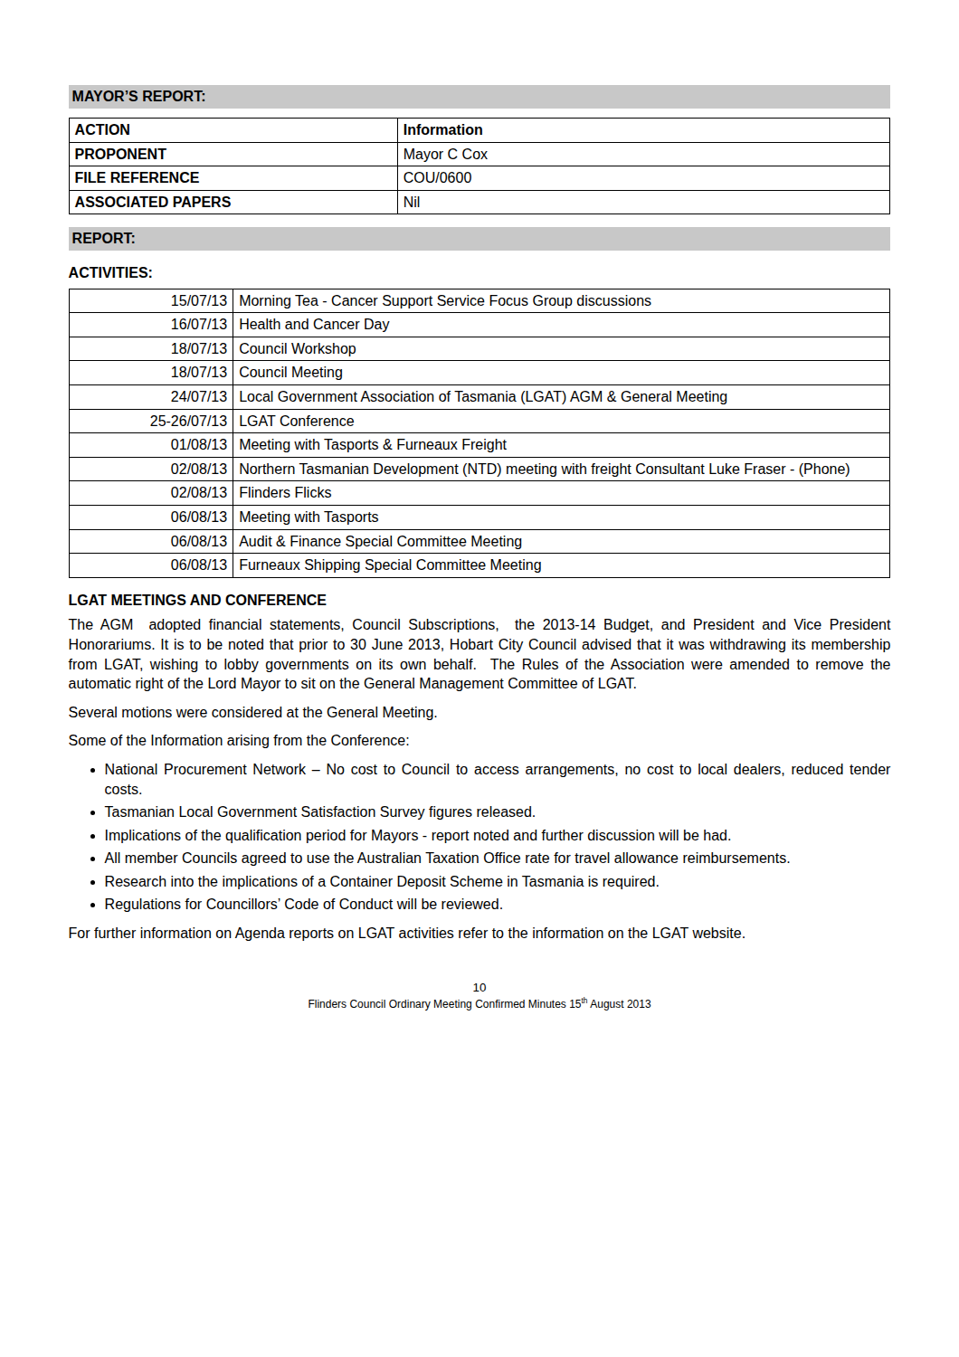MAYOR’S REPORT:
| ACTION | Information |
| PROPONENT | Mayor C Cox |
| FILE REFERENCE | COU/0600 |
| ASSOCIATED PAPERS | Nil |
REPORT:
ACTIVITIES:
| 15/07/13 | Morning Tea - Cancer Support Service Focus Group discussions |
| 16/07/13 | Health and Cancer Day |
| 18/07/13 | Council Workshop |
| 18/07/13 | Council Meeting |
| 24/07/13 | Local Government Association of Tasmania (LGAT) AGM & General Meeting |
| 25-26/07/13 | LGAT Conference |
| 01/08/13 | Meeting with Tasports & Furneaux Freight |
| 02/08/13 | Northern Tasmanian Development (NTD) meeting with freight Consultant Luke Fraser - (Phone) |
| 02/08/13 | Flinders Flicks |
| 06/08/13 | Meeting with Tasports |
| 06/08/13 | Audit & Finance Special Committee Meeting |
| 06/08/13 | Furneaux Shipping Special Committee Meeting |
LGAT MEETINGS AND CONFERENCE
The AGM adopted financial statements, Council Subscriptions, the 2013-14 Budget, and President and Vice President Honorariums. It is to be noted that prior to 30 June 2013, Hobart City Council advised that it was withdrawing its membership from LGAT, wishing to lobby governments on its own behalf. The Rules of the Association were amended to remove the automatic right of the Lord Mayor to sit on the General Management Committee of LGAT.
Several motions were considered at the General Meeting.
Some of the Information arising from the Conference:
National Procurement Network – No cost to Council to access arrangements, no cost to local dealers, reduced tender costs.
Tasmanian Local Government Satisfaction Survey figures released.
Implications of the qualification period for Mayors - report noted and further discussion will be had.
All member Councils agreed to use the Australian Taxation Office rate for travel allowance reimbursements.
Research into the implications of a Container Deposit Scheme in Tasmania is required.
Regulations for Councillors’ Code of Conduct will be reviewed.
For further information on Agenda reports on LGAT activities refer to the information on the LGAT website.
10
Flinders Council Ordinary Meeting Confirmed Minutes 15th August 2013